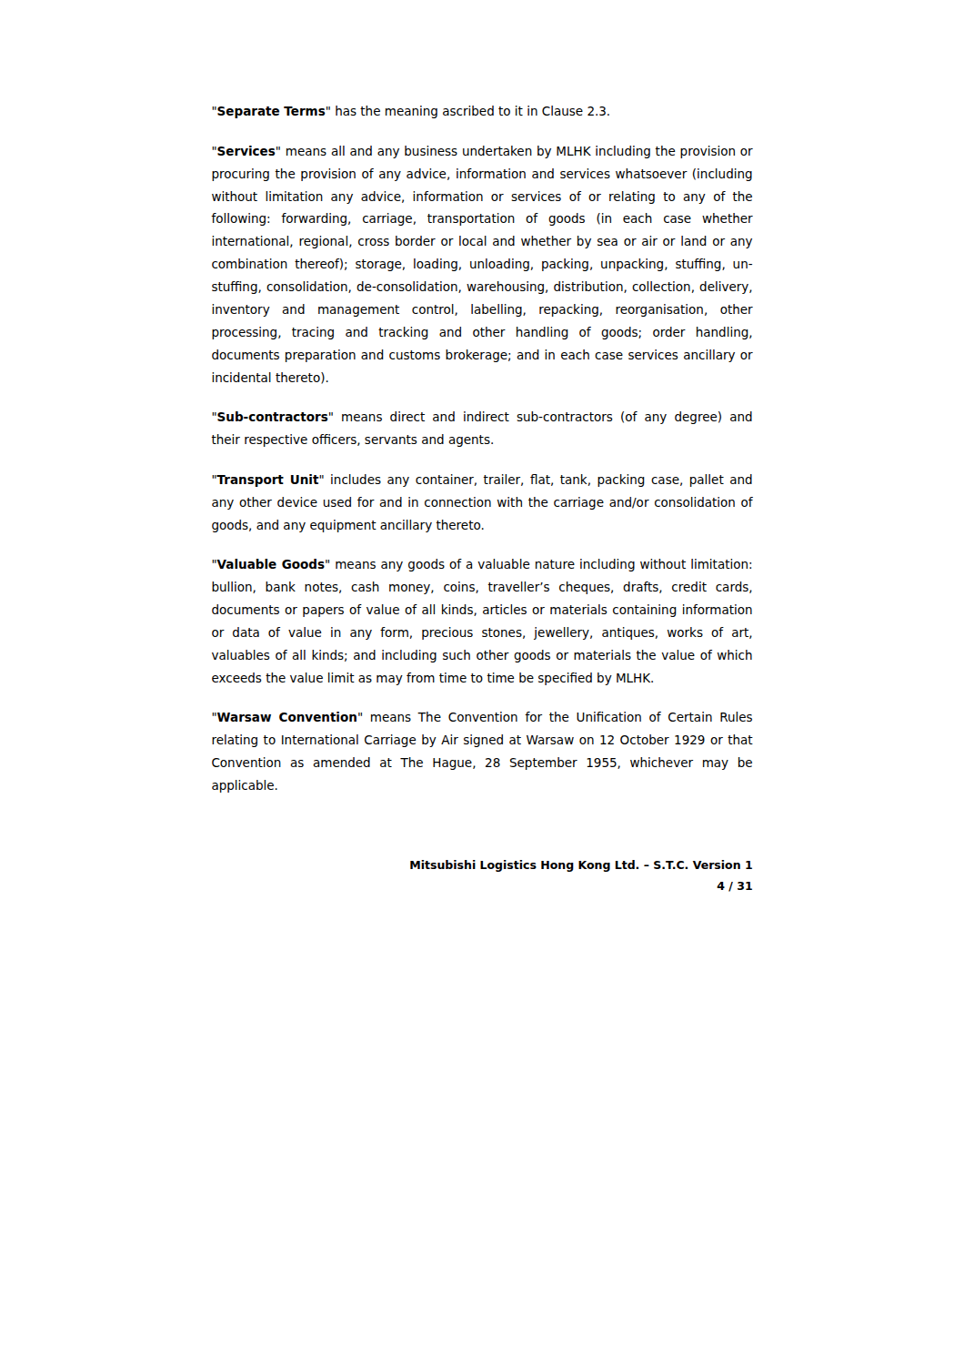"Separate Terms" has the meaning ascribed to it in Clause 2.3.
"Services" means all and any business undertaken by MLHK including the provision or procuring the provision of any advice, information and services whatsoever (including without limitation any advice, information or services of or relating to any of the following: forwarding, carriage, transportation of goods (in each case whether international, regional, cross border or local and whether by sea or air or land or any combination thereof); storage, loading, unloading, packing, unpacking, stuffing, un-stuffing, consolidation, de-consolidation, warehousing, distribution, collection, delivery, inventory and management control, labelling, repacking, reorganisation, other processing, tracing and tracking and other handling of goods; order handling, documents preparation and customs brokerage; and in each case services ancillary or incidental thereto).
"Sub-contractors" means direct and indirect sub-contractors (of any degree) and their respective officers, servants and agents.
"Transport Unit" includes any container, trailer, flat, tank, packing case, pallet and any other device used for and in connection with the carriage and/or consolidation of goods, and any equipment ancillary thereto.
"Valuable Goods" means any goods of a valuable nature including without limitation: bullion, bank notes, cash money, coins, traveller’s cheques, drafts, credit cards, documents or papers of value of all kinds, articles or materials containing information or data of value in any form, precious stones, jewellery, antiques, works of art, valuables of all kinds; and including such other goods or materials the value of which exceeds the value limit as may from time to time be specified by MLHK.
"Warsaw Convention" means The Convention for the Unification of Certain Rules relating to International Carriage by Air signed at Warsaw on 12 October 1929 or that Convention as amended at The Hague, 28 September 1955, whichever may be applicable.
Mitsubishi Logistics Hong Kong Ltd. – S.T.C. Version 1
4 / 31